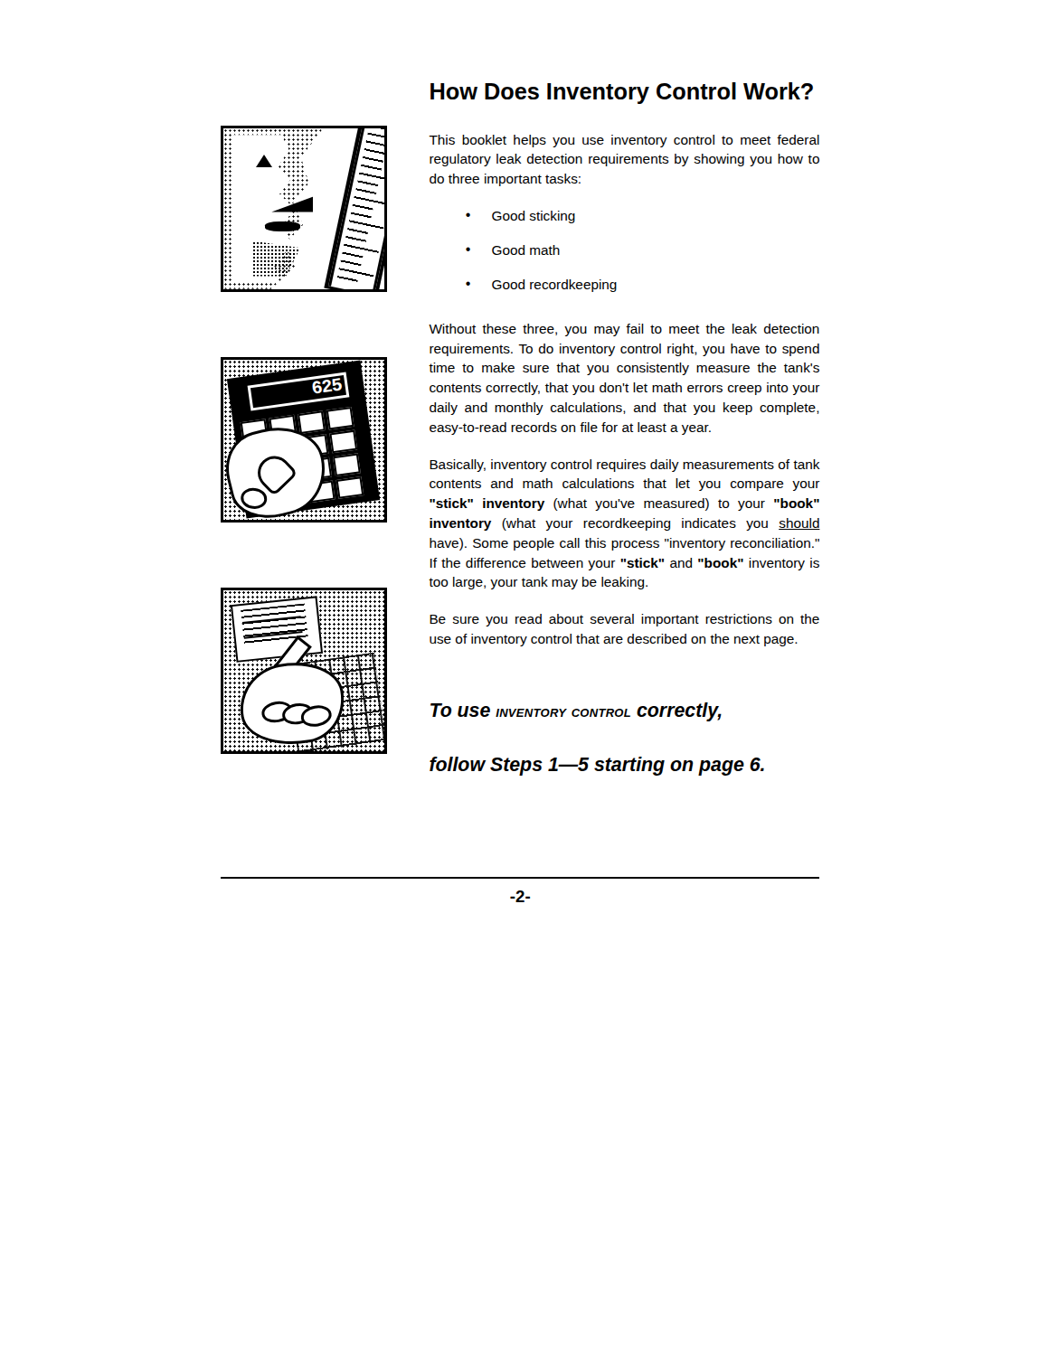625
How Does Inventory Control Work?
This booklet helps you use inventory control to meet federal regulatory leak detection requirements by showing you how to do three important tasks:
Good sticking
Good math
Good recordkeeping
Without these three, you may fail to meet the leak detection requirements. To do inventory control right, you have to spend time to make sure that you consistently measure the tank's contents correctly, that you don't let math errors creep into your daily and monthly calculations, and that you keep complete, easy-to-read records on file for at least a year.
Basically, inventory control requires daily measurements of tank contents and math calculations that let you compare your "stick" inventory (what you've measured) to your "book" inventory (what your recordkeeping indicates you should have). Some people call this process "inventory reconciliation." If the difference between your "stick" and "book" inventory is too large, your tank may be leaking.
Be sure you read about several important restrictions on the use of inventory control that are described on the next page.
To use inventory control correctly, follow Steps 1—5 starting on page 6.
-2-